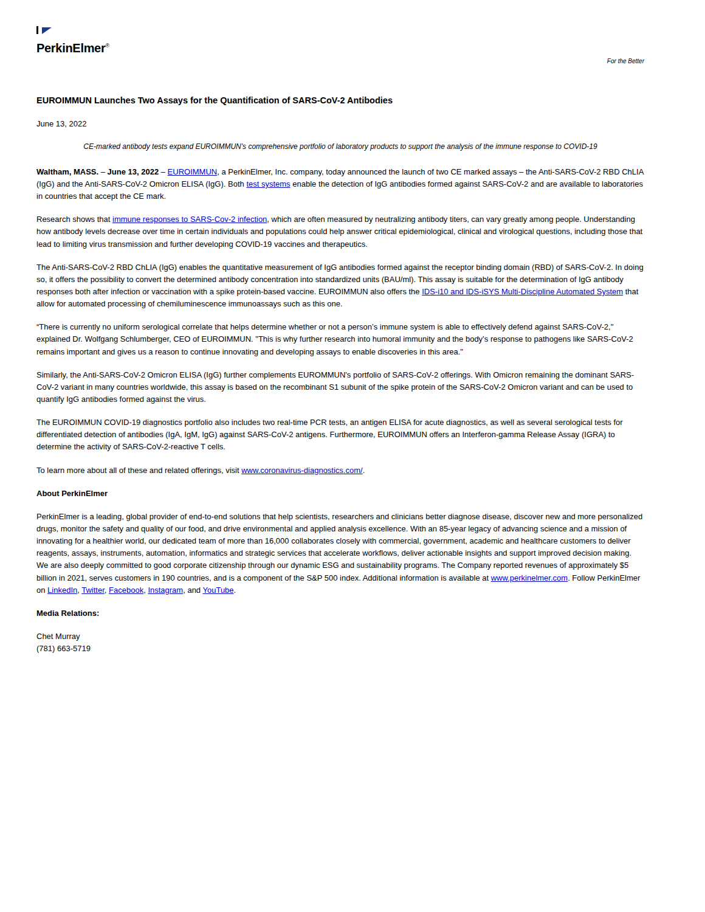PerkinElmer®
For the Better
EUROIMMUN Launches Two Assays for the Quantification of SARS-CoV-2 Antibodies
June 13, 2022
CE-marked antibody tests expand EUROIMMUN's comprehensive portfolio of laboratory products to support the analysis of the immune response to COVID-19
Waltham, MASS. – June 13, 2022 – EUROIMMUN, a PerkinElmer, Inc. company, today announced the launch of two CE marked assays – the Anti-SARS-CoV-2 RBD ChLIA (IgG) and the Anti-SARS-CoV-2 Omicron ELISA (IgG). Both test systems enable the detection of IgG antibodies formed against SARS-CoV-2 and are available to laboratories in countries that accept the CE mark.
Research shows that immune responses to SARS-Cov-2 infection, which are often measured by neutralizing antibody titers, can vary greatly among people. Understanding how antibody levels decrease over time in certain individuals and populations could help answer critical epidemiological, clinical and virological questions, including those that lead to limiting virus transmission and further developing COVID-19 vaccines and therapeutics.
The Anti-SARS-CoV-2 RBD ChLIA (IgG) enables the quantitative measurement of IgG antibodies formed against the receptor binding domain (RBD) of SARS-CoV-2. In doing so, it offers the possibility to convert the determined antibody concentration into standardized units (BAU/ml). This assay is suitable for the determination of IgG antibody responses both after infection or vaccination with a spike protein-based vaccine. EUROIMMUN also offers the IDS-i10 and IDS-iSYS Multi-Discipline Automated System that allow for automated processing of chemiluminescence immunoassays such as this one.
“There is currently no uniform serological correlate that helps determine whether or not a person’s immune system is able to effectively defend against SARS-CoV-2," explained Dr. Wolfgang Schlumberger, CEO of EUROIMMUN. "This is why further research into humoral immunity and the body’s response to pathogens like SARS-CoV-2 remains important and gives us a reason to continue innovating and developing assays to enable discoveries in this area."
Similarly, the Anti-SARS-CoV-2 Omicron ELISA (IgG) further complements EUROMMUN's portfolio of SARS-CoV-2 offerings. With Omicron remaining the dominant SARS-CoV-2 variant in many countries worldwide, this assay is based on the recombinant S1 subunit of the spike protein of the SARS-CoV-2 Omicron variant and can be used to quantify IgG antibodies formed against the virus.
The EUROIMMUN COVID-19 diagnostics portfolio also includes two real-time PCR tests, an antigen ELISA for acute diagnostics, as well as several serological tests for differentiated detection of antibodies (IgA, IgM, IgG) against SARS-CoV-2 antigens. Furthermore, EUROIMMUN offers an Interferon-gamma Release Assay (IGRA) to determine the activity of SARS-CoV-2-reactive T cells.
To learn more about all of these and related offerings, visit www.coronavirus-diagnostics.com/.
About PerkinElmer
PerkinElmer is a leading, global provider of end-to-end solutions that help scientists, researchers and clinicians better diagnose disease, discover new and more personalized drugs, monitor the safety and quality of our food, and drive environmental and applied analysis excellence. With an 85-year legacy of advancing science and a mission of innovating for a healthier world, our dedicated team of more than 16,000 collaborates closely with commercial, government, academic and healthcare customers to deliver reagents, assays, instruments, automation, informatics and strategic services that accelerate workflows, deliver actionable insights and support improved decision making. We are also deeply committed to good corporate citizenship through our dynamic ESG and sustainability programs. The Company reported revenues of approximately $5 billion in 2021, serves customers in 190 countries, and is a component of the S&P 500 index. Additional information is available at www.perkinelmer.com. Follow PerkinElmer on LinkedIn, Twitter, Facebook, Instagram, and YouTube.
Media Relations:
Chet Murray
(781) 663-5719